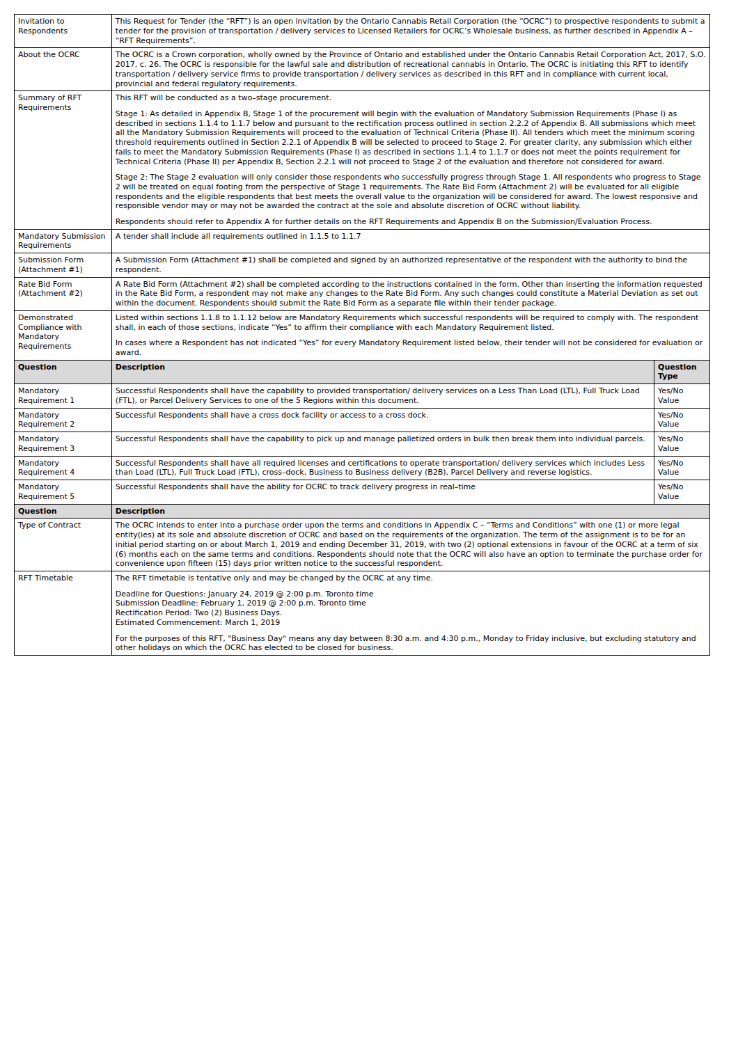| Invitation to Respondents | This Request for Tender (the “RFT”) is an open invitation by the Ontario Cannabis Retail Corporation (the “OCRC”) to prospective respondents to submit a tender for the provision of transportation / delivery services to Licensed Retailers for OCRC’s Wholesale business, as further described in Appendix A – “RFT Requirements”. |
| About the OCRC | The OCRC is a Crown corporation, wholly owned by the Province of Ontario and established under the Ontario Cannabis Retail Corporation Act, 2017, S.O. 2017, c. 26. The OCRC is responsible for the lawful sale and distribution of recreational cannabis in Ontario. The OCRC is initiating this RFT to identify transportation / delivery service firms to provide transportation / delivery services as described in this RFT and in compliance with current local, provincial and federal regulatory requirements. |
| Summary of RFT Requirements | This RFT will be conducted as a two–stage procurement. Stage 1: As detailed in Appendix B, Stage 1 of the procurement will begin with the evaluation of Mandatory Submission Requirements (Phase I) as described in sections 1.1.4 to 1.1.7 below and pursuant to the rectification process outlined in section 2.2.2 of Appendix B. All submissions which meet all the Mandatory Submission Requirements will proceed to the evaluation of Technical Criteria (Phase II). All tenders which meet the minimum scoring threshold requirements outlined in Section 2.2.1 of Appendix B will be selected to proceed to Stage 2. For greater clarity, any submission which either fails to meet the Mandatory Submission Requirements (Phase I) as described in sections 1.1.4 to 1.1.7 or does not meet the points requirement for Technical Criteria (Phase II) per Appendix B, Section 2.2.1 will not proceed to Stage 2 of the evaluation and therefore not considered for award. Stage 2: The Stage 2 evaluation will only consider those respondents who successfully progress through Stage 1. All respondents who progress to Stage 2 will be treated on equal footing from the perspective of Stage 1 requirements. The Rate Bid Form (Attachment 2) will be evaluated for all eligible respondents and the eligible respondents that best meets the overall value to the organization will be considered for award. The lowest responsive and responsible vendor may or may not be awarded the contract at the sole and absolute discretion of OCRC without liability. Respondents should refer to Appendix A for further details on the RFT Requirements and Appendix B on the Submission/Evaluation Process. |
| Mandatory Submission Requirements | A tender shall include all requirements outlined in 1.1.5 to 1.1.7 |
| Submission Form (Attachment #1) | A Submission Form (Attachment #1) shall be completed and signed by an authorized representative of the respondent with the authority to bind the respondent. |
| Rate Bid Form (Attachment #2) | A Rate Bid Form (Attachment #2) shall be completed according to the instructions contained in the form. Other than inserting the information requested in the Rate Bid Form, a respondent may not make any changes to the Rate Bid Form. Any such changes could constitute a Material Deviation as set out within the document. Respondents should submit the Rate Bid Form as a separate file within their tender package. |
| Demonstrated Compliance with Mandatory Requirements | Listed within sections 1.1.8 to 1.1.12 below are Mandatory Requirements which successful respondents will be required to comply with. The respondent shall, in each of those sections, indicate “Yes” to affirm their compliance with each Mandatory Requirement listed. In cases where a Respondent has not indicated “Yes” for every Mandatory Requirement listed below, their tender will not be considered for evaluation or award. |
| Question | Description | Question Type |
| Mandatory Requirement 1 | Successful Respondents shall have the capability to provided transportation/ delivery services on a Less Than Load (LTL), Full Truck Load (FTL), or Parcel Delivery Services to one of the 5 Regions within this document. | Yes/No Value |
| Mandatory Requirement 2 | Successful Respondents shall have a cross dock facility or access to a cross dock. | Yes/No Value |
| Mandatory Requirement 3 | Successful Respondents shall have the capability to pick up and manage palletized orders in bulk then break them into individual parcels. | Yes/No Value |
| Mandatory Requirement 4 | Successful Respondents shall have all required licenses and certifications to operate transportation/ delivery services which includes Less than Load (LTL), Full Truck Load (FTL), cross–dock, Business to Business delivery (B2B), Parcel Delivery and reverse logistics. | Yes/No Value |
| Mandatory Requirement 5 | Successful Respondents shall have the ability for OCRC to track delivery progress in real–time | Yes/No Value |
| Question | Description |
| Type of Contract | The OCRC intends to enter into a purchase order upon the terms and conditions in Appendix C – “Terms and Conditions” with one (1) or more legal entity(ies) at its sole and absolute discretion of OCRC and based on the requirements of the organization. The term of the assignment is to be for an initial period starting on or about March 1, 2019 and ending December 31, 2019, with two (2) optional extensions in favour of the OCRC at a term of six (6) months each on the same terms and conditions. Respondents should note that the OCRC will also have an option to terminate the purchase order for convenience upon fifteen (15) days prior written notice to the successful respondent. |
| RFT Timetable | The RFT timetable is tentative only and may be changed by the OCRC at any time. Deadline for Questions: January 24, 2019 @ 2:00 p.m. Toronto time Submission Deadline: February 1, 2019 @ 2:00 p.m. Toronto time Rectification Period: Two (2) Business Days. Estimated Commencement: March 1, 2019 For the purposes of this RFT, "Business Day" means any day between 8:30 a.m. and 4:30 p.m., Monday to Friday inclusive, but excluding statutory and other holidays on which the OCRC has elected to be closed for business. |